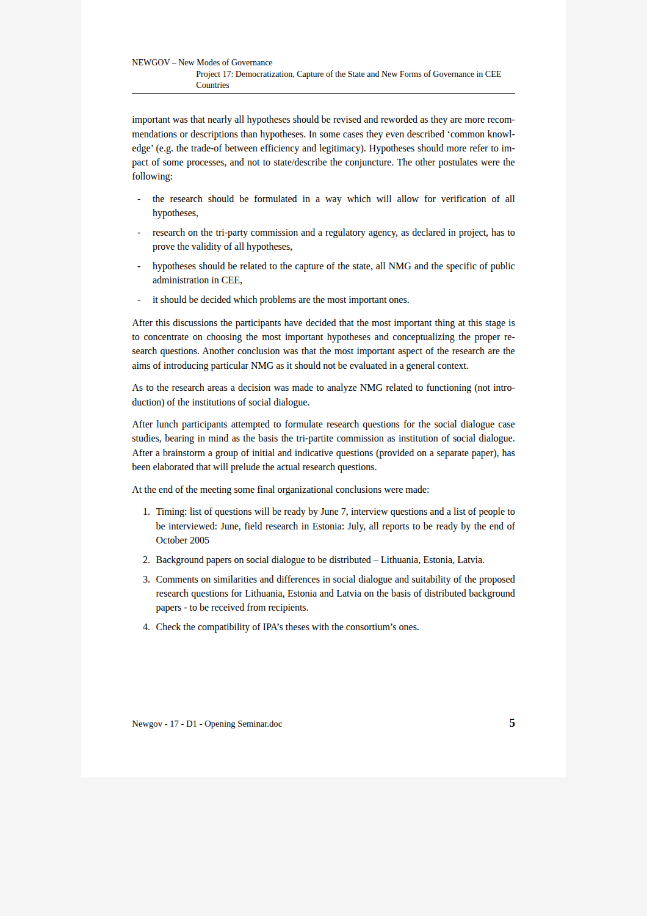NEWGOV – New Modes of Governance Project 17: Democratization, Capture of the State and New Forms of Governance in CEE Countries
important was that nearly all hypotheses should be revised and reworded as they are more recommendations or descriptions than hypotheses. In some cases they even described ‘common knowledge’ (e.g. the trade-of between efficiency and legitimacy). Hypotheses should more refer to impact of some processes, and not to state/describe the conjuncture. The other postulates were the following:
the research should be formulated in a way which will allow for verification of all hypotheses,
research on the tri-party commission and a regulatory agency, as declared in project, has to prove the validity of all hypotheses,
hypotheses should be related to the capture of the state, all NMG and the specific of public administration in CEE,
it should be decided which problems are the most important ones.
After this discussions the participants have decided that the most important thing at this stage is to concentrate on choosing the most important hypotheses and conceptualizing the proper research questions. Another conclusion was that the most important aspect of the research are the aims of introducing particular NMG as it should not be evaluated in a general context.
As to the research areas a decision was made to analyze NMG related to functioning (not introduction) of the institutions of social dialogue.
After lunch participants attempted to formulate research questions for the social dialogue case studies, bearing in mind as the basis the tri-partite commission as institution of social dialogue. After a brainstorm a group of initial and indicative questions (provided on a separate paper), has been elaborated that will prelude the actual research questions.
At the end of the meeting some final organizational conclusions were made:
Timing: list of questions will be ready by June 7, interview questions and a list of people to be interviewed: June, field research in Estonia: July, all reports to be ready by the end of October 2005
Background papers on social dialogue to be distributed – Lithuania, Estonia, Latvia.
Comments on similarities and differences in social dialogue and suitability of the proposed research questions for Lithuania, Estonia and Latvia on the basis of distributed background papers - to be received from recipients.
Check the compatibility of IPA’s theses with the consortium’s ones.
Newgov - 17 - D1 - Opening Seminar.doc 5